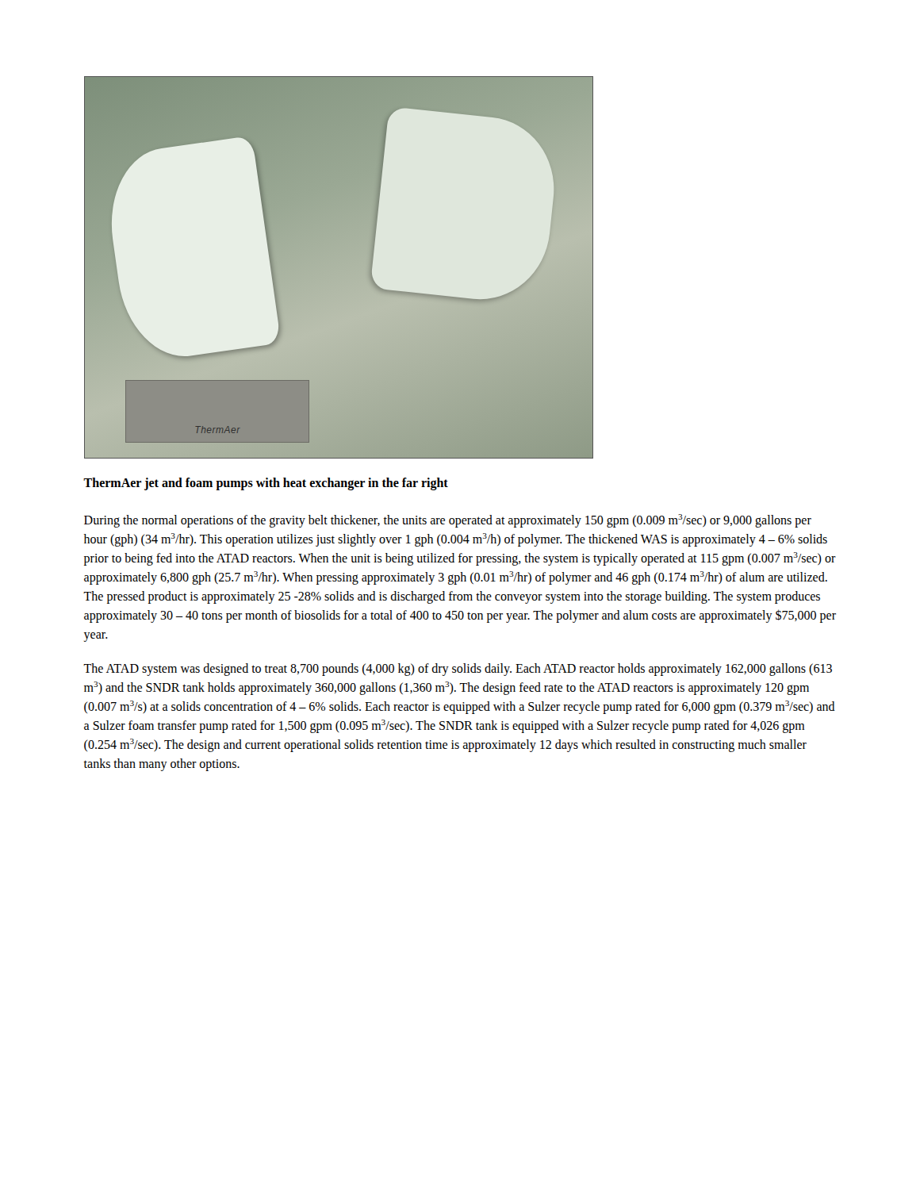ThermAer
ThermAer jet and foam pumps with heat exchanger in the far right
During the normal operations of the gravity belt thickener, the units are operated at approximately 150 gpm (0.009 m3/sec) or 9,000 gallons per hour (gph) (34 m3/hr). This operation utilizes just slightly over 1 gph (0.004 m3/h) of polymer. The thickened WAS is approximately 4 – 6% solids prior to being fed into the ATAD reactors. When the unit is being utilized for pressing, the system is typically operated at 115 gpm (0.007 m3/sec) or approximately 6,800 gph (25.7 m3/hr). When pressing approximately 3 gph (0.01 m3/hr) of polymer and 46 gph (0.174 m3/hr) of alum are utilized. The pressed product is approximately 25 -28% solids and is discharged from the conveyor system into the storage building. The system produces approximately 30 – 40 tons per month of biosolids for a total of 400 to 450 ton per year. The polymer and alum costs are approximately $75,000 per year.
The ATAD system was designed to treat 8,700 pounds (4,000 kg) of dry solids daily. Each ATAD reactor holds approximately 162,000 gallons (613 m3) and the SNDR tank holds approximately 360,000 gallons (1,360 m3). The design feed rate to the ATAD reactors is approximately 120 gpm (0.007 m3/s) at a solids concentration of 4 – 6% solids. Each reactor is equipped with a Sulzer recycle pump rated for 6,000 gpm (0.379 m3/sec) and a Sulzer foam transfer pump rated for 1,500 gpm (0.095 m3/sec). The SNDR tank is equipped with a Sulzer recycle pump rated for 4,026 gpm (0.254 m3/sec). The design and current operational solids retention time is approximately 12 days which resulted in constructing much smaller tanks than many other options.